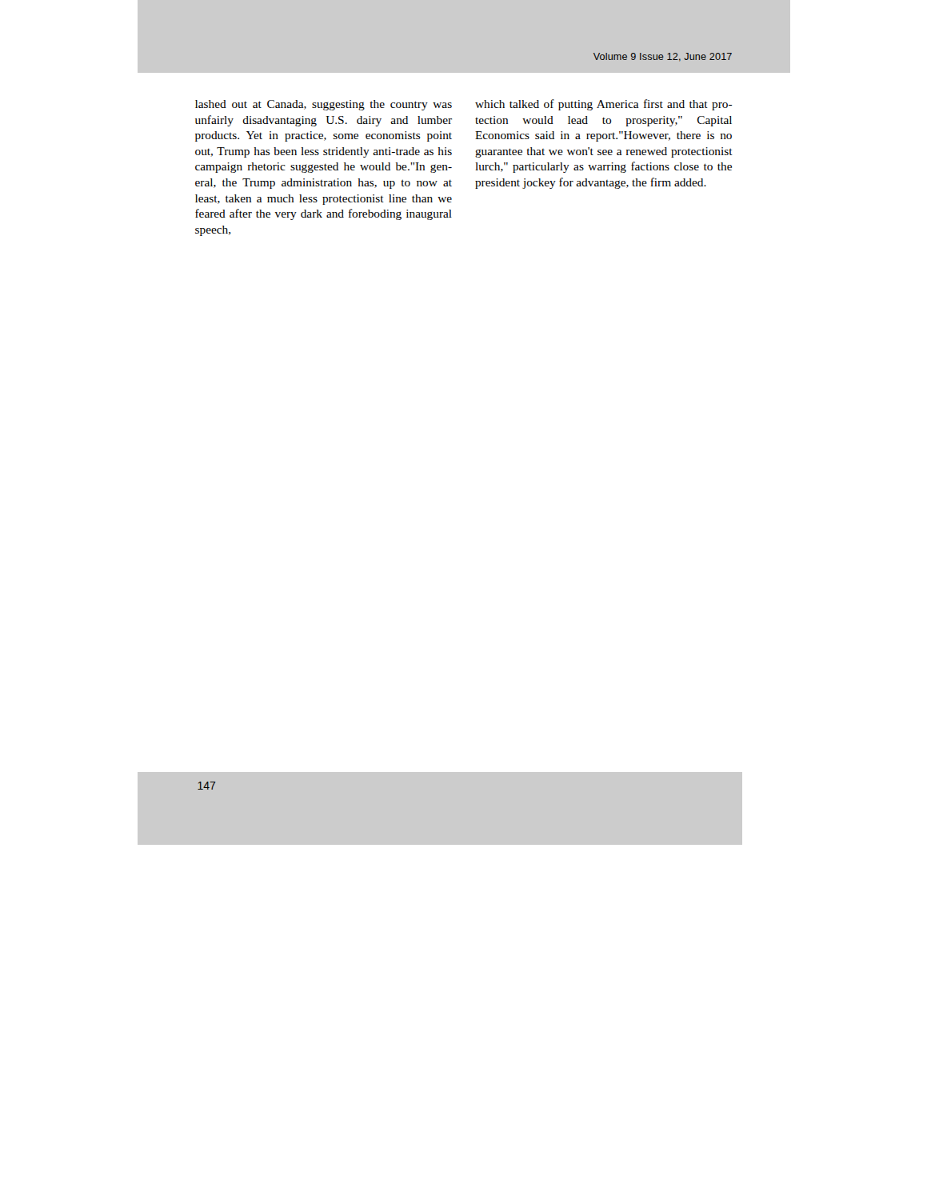Volume 9 Issue 12, June 2017
lashed out at Canada, suggesting the country was unfairly disadvantaging U.S. dairy and lumber products. Yet in practice, some economists point out, Trump has been less stridently anti-trade as his campaign rhetoric suggested he would be."In general, the Trump administration has, up to now at least, taken a much less protectionist line than we feared after the very dark and foreboding inaugural speech,
which talked of putting America first and that protection would lead to prosperity," Capital Economics said in a report."However, there is no guarantee that we won't see a renewed protectionist lurch," particularly as warring factions close to the president jockey for advantage, the firm added.
147